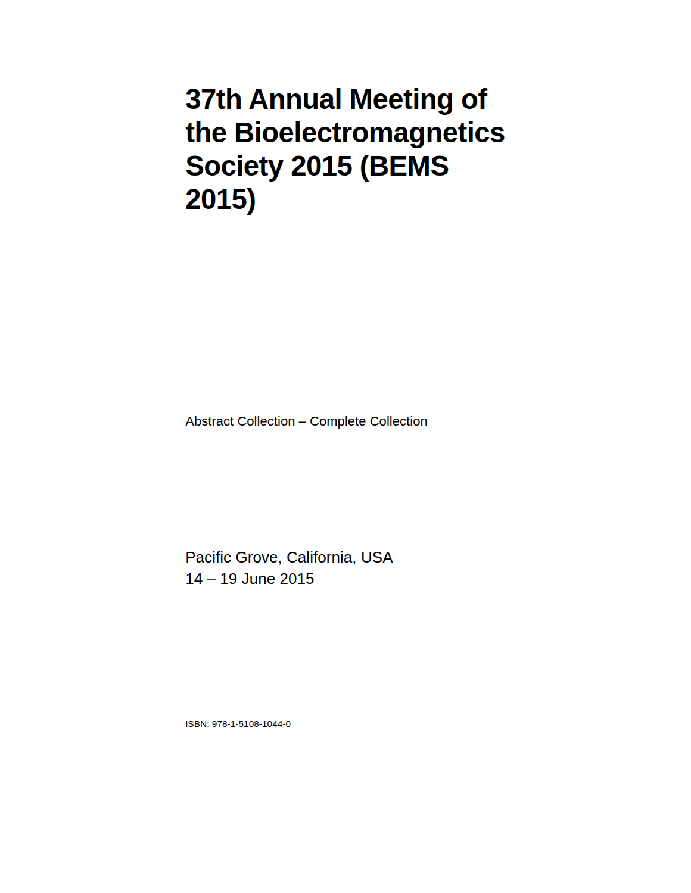37th Annual Meeting of the Bioelectromagnetics Society 2015 (BEMS 2015)
Abstract Collection – Complete Collection
Pacific Grove, California, USA
14 – 19 June 2015
ISBN: 978-1-5108-1044-0